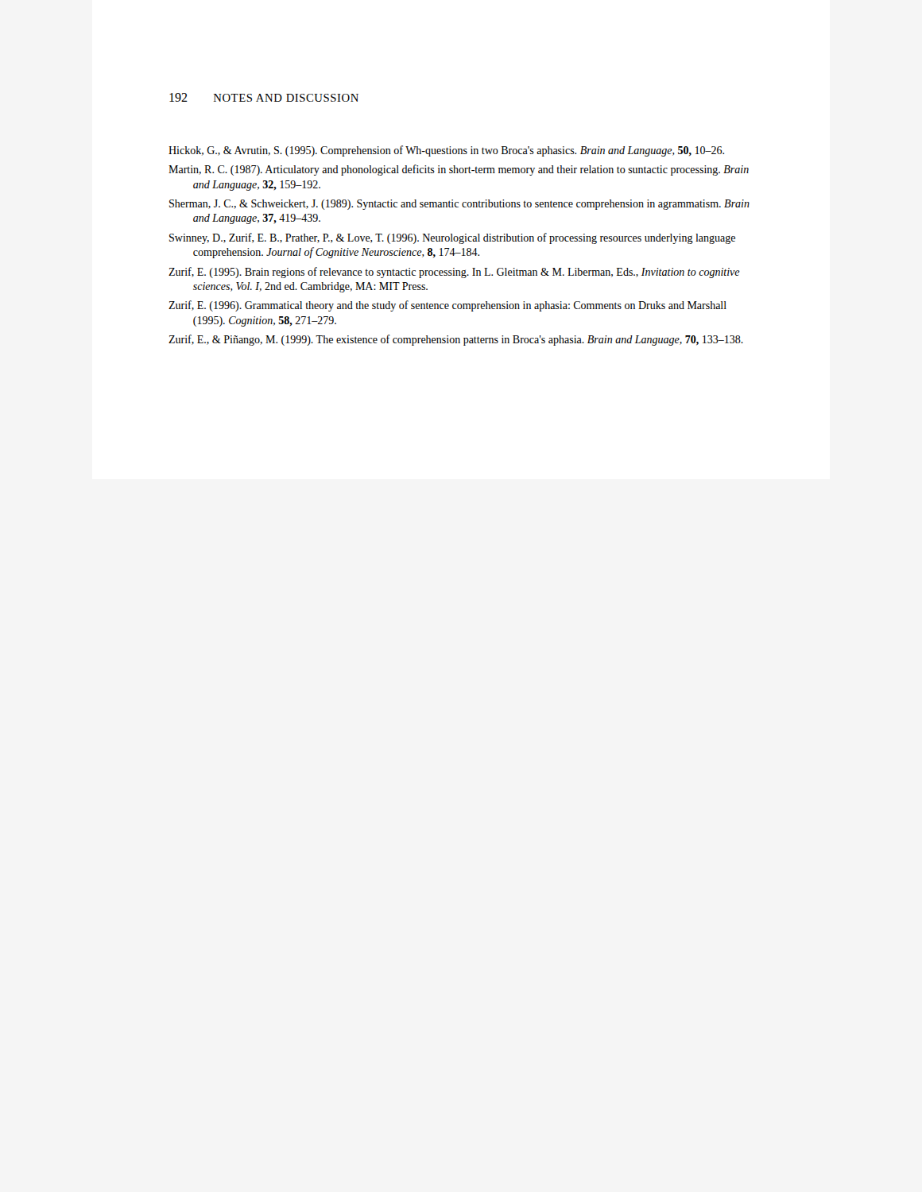192 NOTES AND DISCUSSION
Hickok, G., & Avrutin, S. (1995). Comprehension of Wh-questions in two Broca's aphasics. Brain and Language, 50, 10–26.
Martin, R. C. (1987). Articulatory and phonological deficits in short-term memory and their relation to suntactic processing. Brain and Language, 32, 159–192.
Sherman, J. C., & Schweickert, J. (1989). Syntactic and semantic contributions to sentence comprehension in agrammatism. Brain and Language, 37, 419–439.
Swinney, D., Zurif, E. B., Prather, P., & Love, T. (1996). Neurological distribution of processing resources underlying language comprehension. Journal of Cognitive Neuroscience, 8, 174–184.
Zurif, E. (1995). Brain regions of relevance to syntactic processing. In L. Gleitman & M. Liberman, Eds., Invitation to cognitive sciences, Vol. I, 2nd ed. Cambridge, MA: MIT Press.
Zurif, E. (1996). Grammatical theory and the study of sentence comprehension in aphasia: Comments on Druks and Marshall (1995). Cognition, 58, 271–279.
Zurif, E., & Piñango, M. (1999). The existence of comprehension patterns in Broca's aphasia. Brain and Language, 70, 133–138.